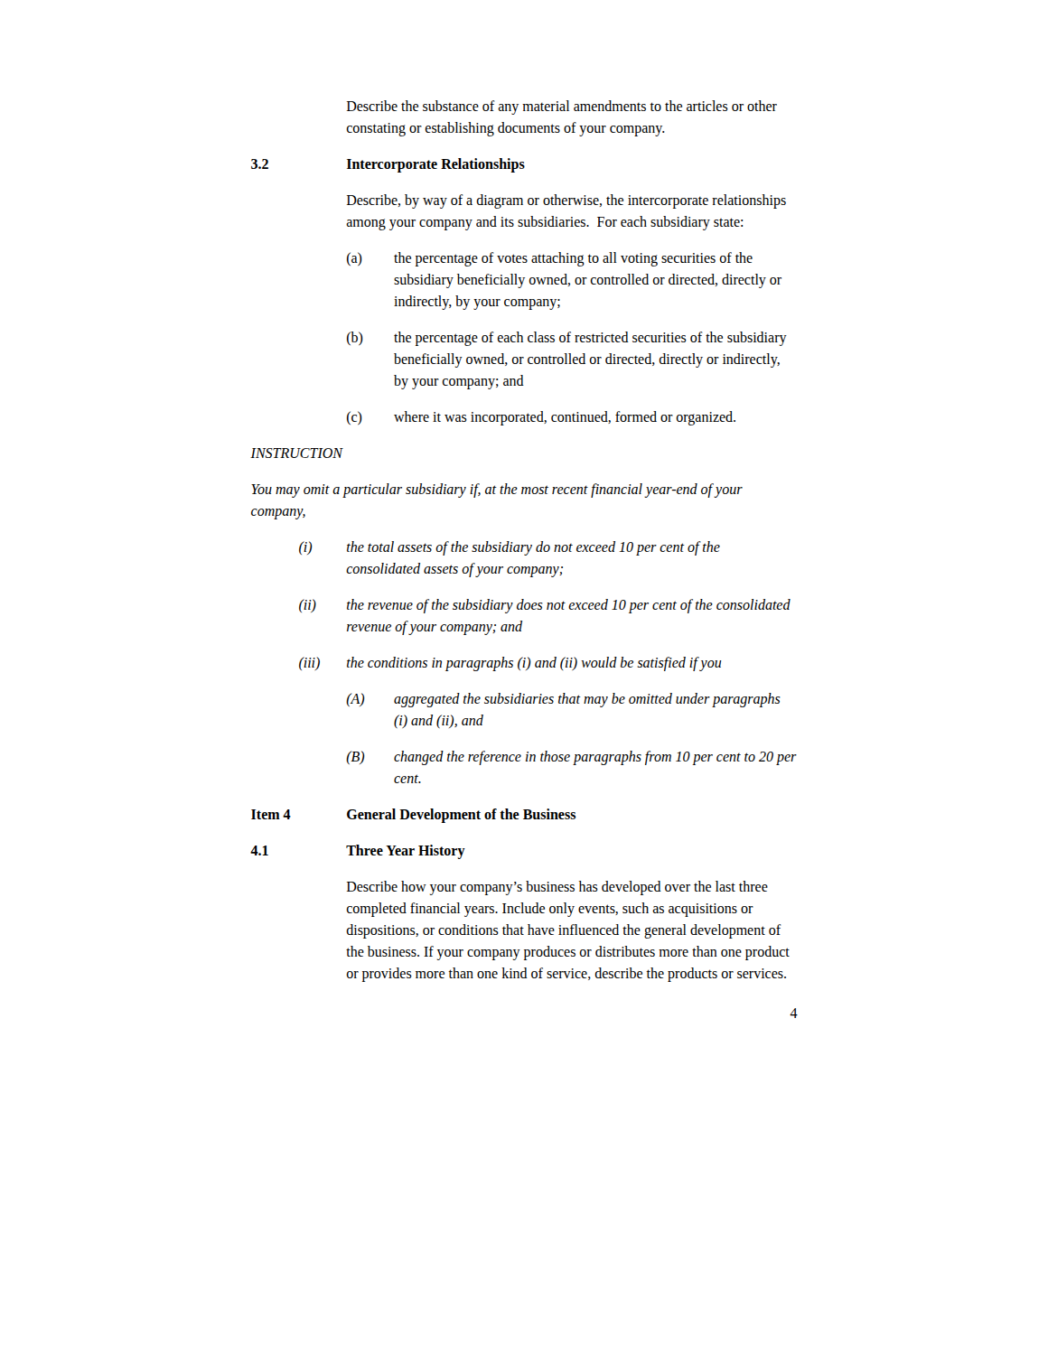Describe the substance of any material amendments to the articles or other constating or establishing documents of your company.
3.2 Intercorporate Relationships
Describe, by way of a diagram or otherwise, the intercorporate relationships among your company and its subsidiaries. For each subsidiary state:
(a) the percentage of votes attaching to all voting securities of the subsidiary beneficially owned, or controlled or directed, directly or indirectly, by your company;
(b) the percentage of each class of restricted securities of the subsidiary beneficially owned, or controlled or directed, directly or indirectly, by your company; and
(c) where it was incorporated, continued, formed or organized.
INSTRUCTION
You may omit a particular subsidiary if, at the most recent financial year-end of your company,
(i) the total assets of the subsidiary do not exceed 10 per cent of the consolidated assets of your company;
(ii) the revenue of the subsidiary does not exceed 10 per cent of the consolidated revenue of your company; and
(iii) the conditions in paragraphs (i) and (ii) would be satisfied if you
(A) aggregated the subsidiaries that may be omitted under paragraphs (i) and (ii), and
(B) changed the reference in those paragraphs from 10 per cent to 20 per cent.
Item 4 General Development of the Business
4.1 Three Year History
Describe how your company’s business has developed over the last three completed financial years. Include only events, such as acquisitions or dispositions, or conditions that have influenced the general development of the business. If your company produces or distributes more than one product or provides more than one kind of service, describe the products or services.
4